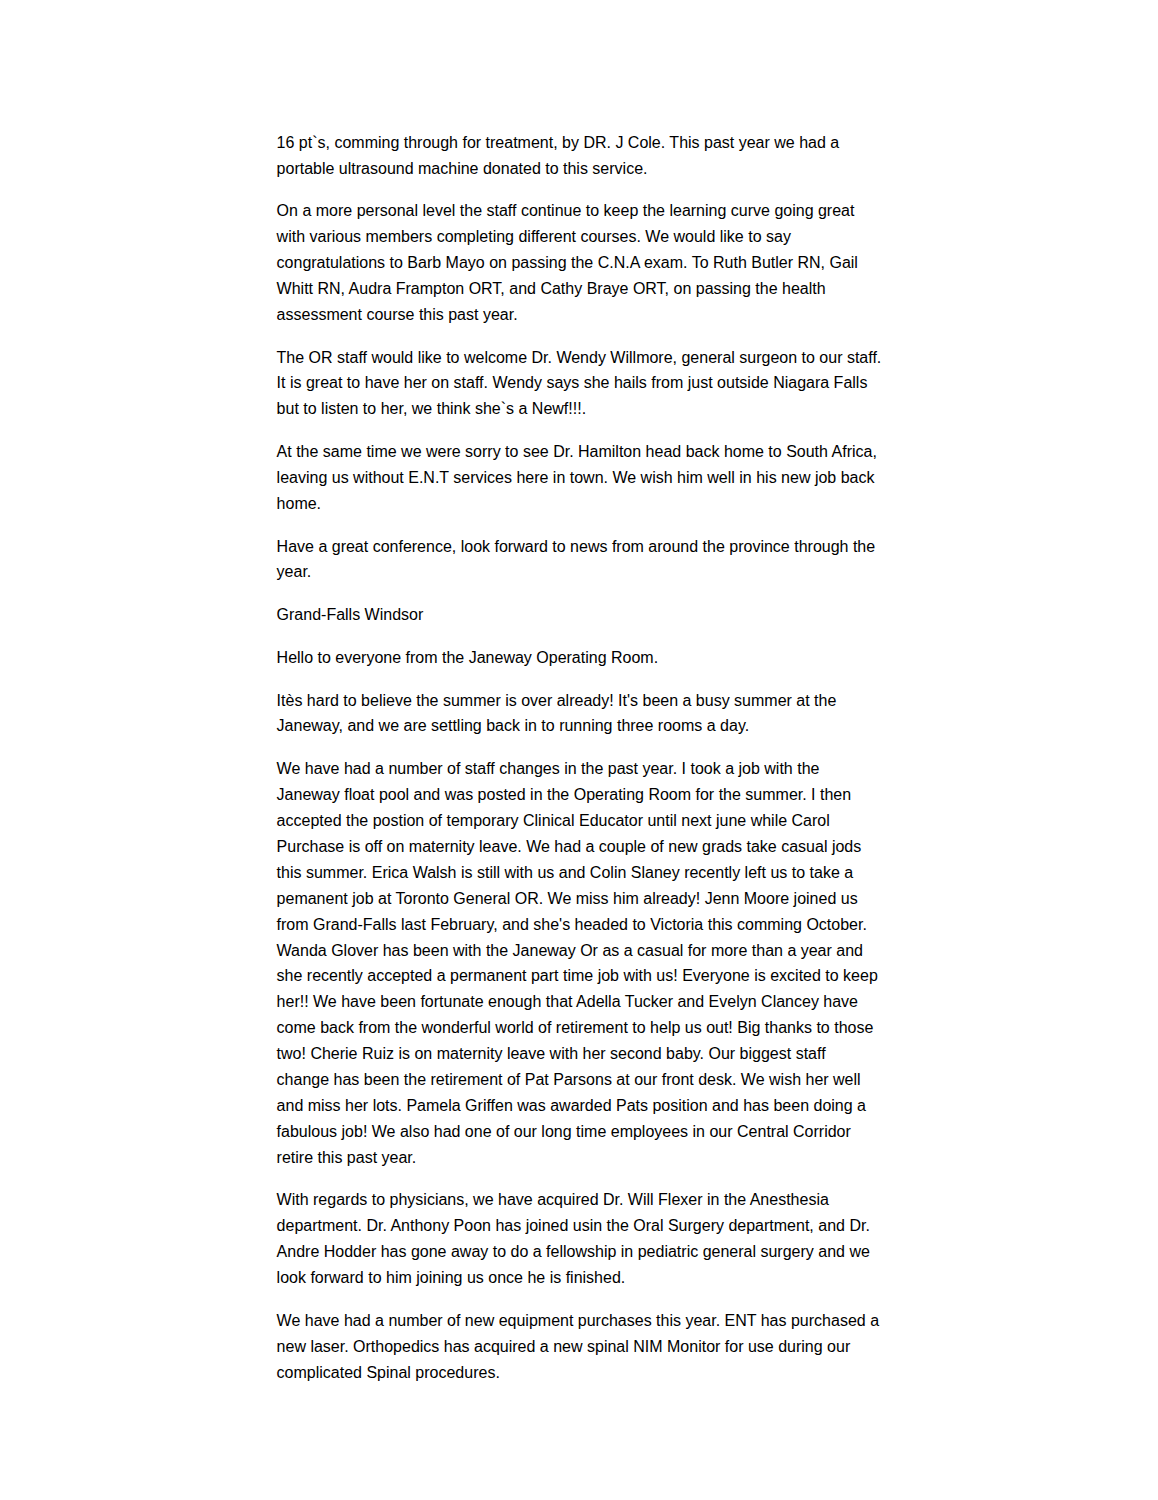16 pt`s, comming through for treatment, by DR. J Cole. This past year we had a portable ultrasound machine donated to this service.
On a more personal level the staff continue to keep the learning curve going great with various members completing different courses. We would like to say congratulations to Barb Mayo on passing the C.N.A exam. To Ruth Butler RN, Gail Whitt RN, Audra Frampton ORT, and Cathy Braye ORT, on passing the health assessment course this past year.
The OR staff would like to welcome Dr. Wendy Willmore, general surgeon to our staff. It is great to have her on staff. Wendy says she hails from just outside Niagara Falls but to listen to her, we think she`s a Newf!!!.
At the same time we were sorry to see Dr. Hamilton head back home to South Africa, leaving us without E.N.T services here in town. We wish him well in his new job back home.
Have a great conference, look forward to news from around the province through the year.
Grand-Falls Windsor
Hello to everyone from the Janeway Operating Room.
Itès hard to believe the summer is over already! It's been a busy summer at the Janeway, and we are settling back in to running three rooms a day.
We have had a number of staff changes in the past year. I took a job with the Janeway float pool and was posted in the Operating Room for the summer. I then accepted the postion of temporary Clinical Educator until next june while Carol Purchase is off on maternity leave. We had a couple of new grads take casual jods this summer. Erica Walsh is still with us and Colin Slaney recently left us to take a pemanent job at Toronto General OR. We miss him already! Jenn Moore joined us from Grand-Falls last February, and she's headed to Victoria this comming October. Wanda Glover has been with the Janeway Or as a casual for more than a year and she recently accepted a permanent part time job with us! Everyone is excited to keep her!! We have been fortunate enough that Adella Tucker and Evelyn Clancey have come back from the wonderful world of retirement to help us out! Big thanks to those two! Cherie Ruiz is on maternity leave with her second baby. Our biggest staff change has been the retirement of Pat Parsons at our front desk. We wish her well and miss her lots. Pamela Griffen was awarded Pats position and has been doing a fabulous job! We also had one of our long time employees in our Central Corridor retire this past year.
With regards to physicians, we have acquired Dr. Will Flexer in the Anesthesia department. Dr. Anthony Poon has joined usin the Oral Surgery department, and Dr. Andre Hodder has gone away to do a fellowship in pediatric general surgery and we look forward to him joining us once he is finished.
We have had a number of new equipment purchases this year. ENT has purchased a new laser. Orthopedics has acquired a new spinal NIM Monitor for use during our complicated Spinal procedures.